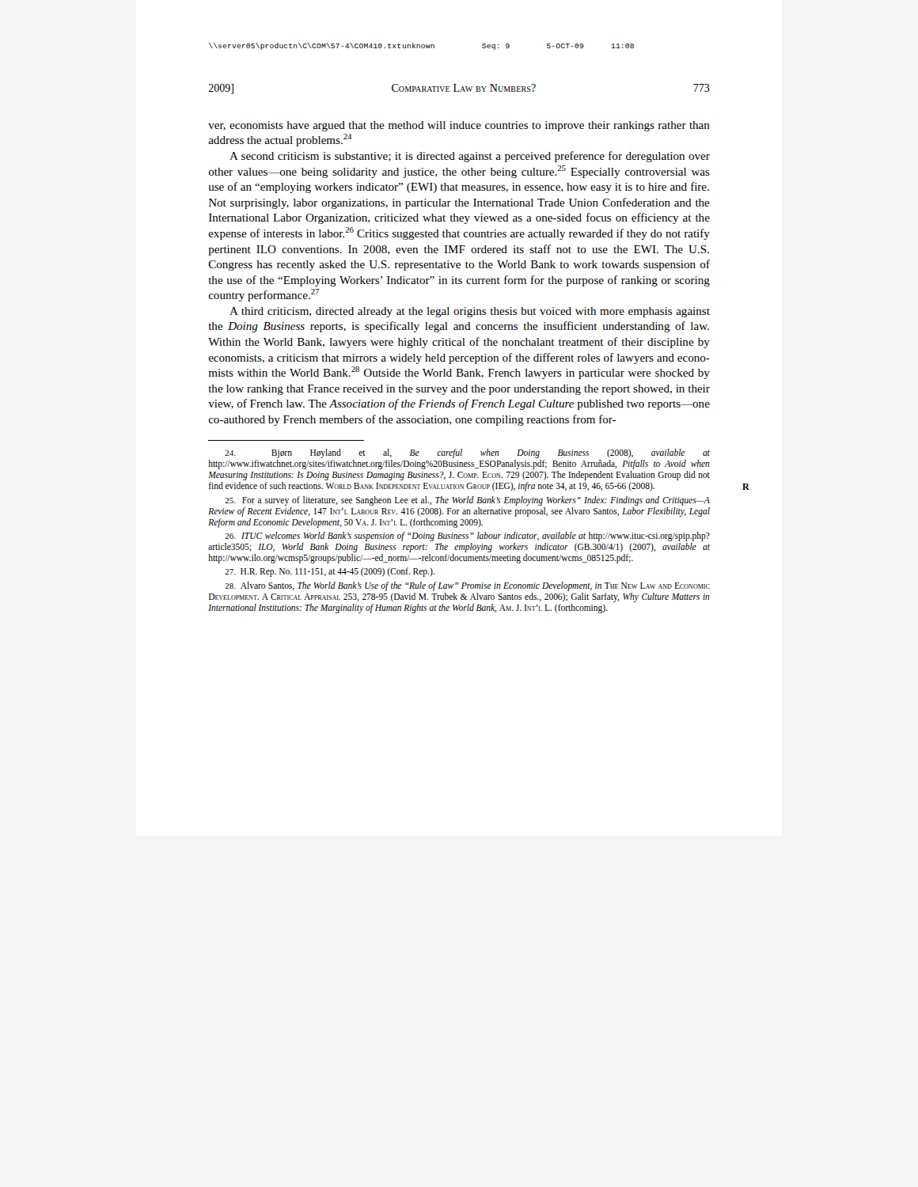\\server05\productn\C\COM\57-4\COM410.txt unknown Seq: 95-OCT-0911:08
2009] Comparative Law by Numbers? 773
ver, economists have argued that the method will induce countries to improve their rankings rather than address the actual problems.24
A second criticism is substantive; it is directed against a perceived preference for deregulation over other values—one being solidarity and justice, the other being culture.25 Especially controversial was use of an “employing workers indicator” (EWI) that measures, in essence, how easy it is to hire and fire. Not surprisingly, labor organizations, in particular the International Trade Union Confederation and the International Labor Organization, criticized what they viewed as a one-sided focus on efficiency at the expense of interests in labor.26 Critics suggested that countries are actually rewarded if they do not ratify pertinent ILO conventions. In 2008, even the IMF ordered its staff not to use the EWI. The U.S. Congress has recently asked the U.S. representative to the World Bank to work towards suspension of the use of the “Employing Workers’ Indicator” in its current form for the purpose of ranking or scoring country performance.27
A third criticism, directed already at the legal origins thesis but voiced with more emphasis against the Doing Business reports, is specifically legal and concerns the insufficient understanding of law. Within the World Bank, lawyers were highly critical of the nonchalant treatment of their discipline by economists, a criticism that mirrors a widely held perception of the different roles of lawyers and economists within the World Bank.28 Outside the World Bank, French lawyers in particular were shocked by the low ranking that France received in the survey and the poor understanding the report showed, in their view, of French law. The Association of the Friends of French Legal Culture published two reports—one co-authored by French members of the association, one compiling reactions from for-
24. Bjørn Høyland et al, Be careful when Doing Business (2008), available at http://www.ifiwatchnet.org/sites/ifiwatchnet.org/files/Doing%20Business_ESOPanalysis.pdf; Benito Arruñada, Pitfalls to Avoid when Measuring Institutions: Is Doing Business Damaging Business?, J. Comp. Econ. 729 (2007). The Independent Evaluation Group did not find evidence of such reactions. World Bank Independent Evaluation Group (IEG), infra note 34, at 19, 46, 65-66 (2008).R
25. For a survey of literature, see Sangheon Lee et al., The World Bank’s Employing Workers” Index: Findings and Critiques—A Review of Recent Evidence, 147 Int’l Labour Rev. 416 (2008). For an alternative proposal, see Alvaro Santos, Labor Flexibility, Legal Reform and Economic Development, 50 Va. J. Int’l L. (forthcoming 2009).
26. ITUC welcomes World Bank’s suspension of “Doing Business” labour indicator, available at http://www.ituc-csi.org/spip.php?article3505; ILO, World Bank Doing Business report: The employing workers indicator (GB.300/4/1) (2007), available at http://www.ilo.org/wcmsp5/groups/public/—-ed_norm/—-relconf/documents/meeting document/wcms_085125.pdf;.
27. H.R. Rep. No. 111-151, at 44-45 (2009) (Conf. Rep.).
28. Alvaro Santos, The World Bank’s Use of the “Rule of Law” Promise in Economic Development, in The New Law and Economic Development. A Critical Appraisal 253, 278-95 (David M. Trubek & Alvaro Santos eds., 2006); Galit Sarfaty, Why Culture Matters in International Institutions: The Marginality of Human Rights at the World Bank, Am. J. Int’l L. (forthcoming).